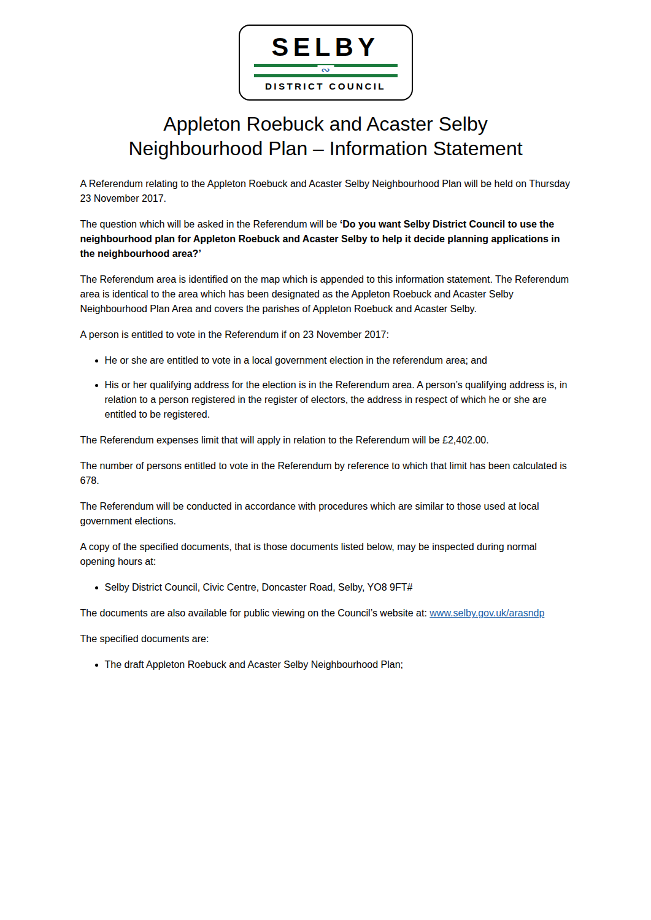SELBY
∾
DISTRICT COUNCIL
Appleton Roebuck and Acaster Selby
Neighbourhood Plan – Information Statement
A Referendum relating to the Appleton Roebuck and Acaster Selby Neighbourhood Plan will be held on Thursday 23 November 2017.
The question which will be asked in the Referendum will be ‘Do you want Selby District Council to use the neighbourhood plan for Appleton Roebuck and Acaster Selby to help it decide planning applications in the neighbourhood area?’
The Referendum area is identified on the map which is appended to this information statement. The Referendum area is identical to the area which has been designated as the Appleton Roebuck and Acaster Selby Neighbourhood Plan Area and covers the parishes of Appleton Roebuck and Acaster Selby.
A person is entitled to vote in the Referendum if on 23 November 2017:
He or she are entitled to vote in a local government election in the referendum area; and
His or her qualifying address for the election is in the Referendum area. A person’s qualifying address is, in relation to a person registered in the register of electors, the address in respect of which he or she are entitled to be registered.
The Referendum expenses limit that will apply in relation to the Referendum will be £2,402.00.
The number of persons entitled to vote in the Referendum by reference to which that limit has been calculated is 678.
The Referendum will be conducted in accordance with procedures which are similar to those used at local government elections.
A copy of the specified documents, that is those documents listed below, may be inspected during normal opening hours at:
Selby District Council, Civic Centre, Doncaster Road, Selby, YO8 9FT#
The documents are also available for public viewing on the Council’s website at: www.selby.gov.uk/arasndp
The specified documents are:
The draft Appleton Roebuck and Acaster Selby Neighbourhood Plan;